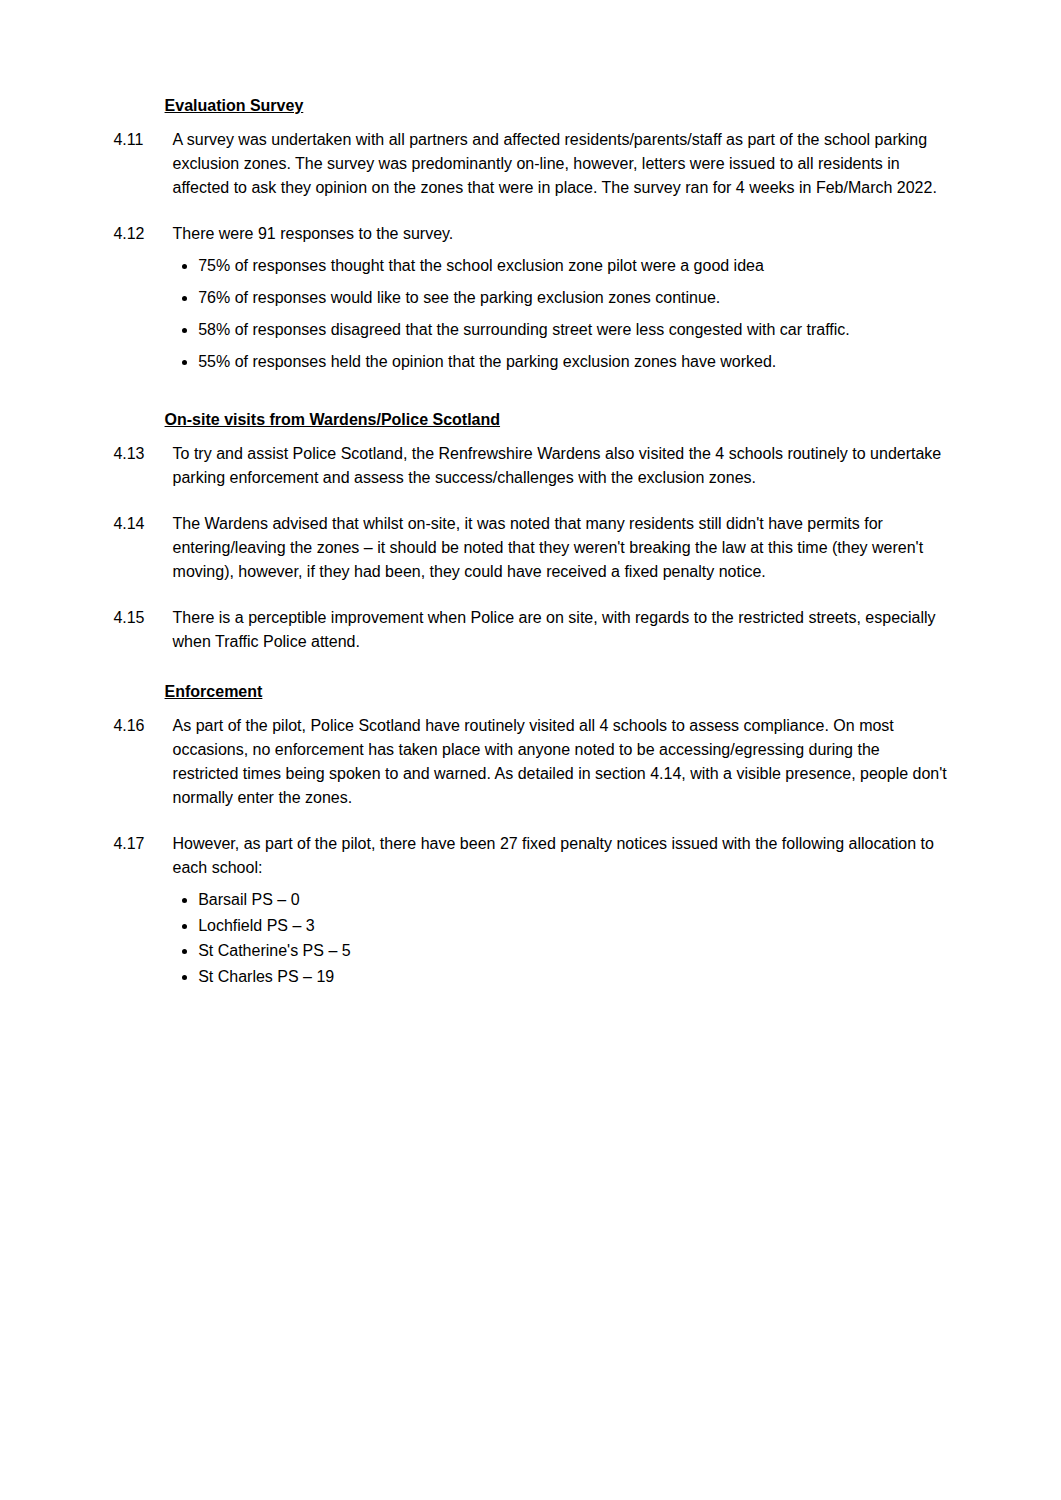Evaluation Survey
4.11
A survey was undertaken with all partners and affected residents/parents/staff as part of the school parking exclusion zones. The survey was predominantly on-line, however, letters were issued to all residents in affected to ask they opinion on the zones that were in place. The survey ran for 4 weeks in Feb/March 2022.
4.12
There were 91 responses to the survey.
75% of responses thought that the school exclusion zone pilot were a good idea
76% of responses would like to see the parking exclusion zones continue.
58% of responses disagreed that the surrounding street were less congested with car traffic.
55% of responses held the opinion that the parking exclusion zones have worked.
On-site visits from Wardens/Police Scotland
4.13
To try and assist Police Scotland, the Renfrewshire Wardens also visited the 4 schools routinely to undertake parking enforcement and assess the success/challenges with the exclusion zones.
4.14
The Wardens advised that whilst on-site, it was noted that many residents still didn't have permits for entering/leaving the zones – it should be noted that they weren't breaking the law at this time (they weren't moving), however, if they had been, they could have received a fixed penalty notice.
4.15
There is a perceptible improvement when Police are on site, with regards to the restricted streets, especially when Traffic Police attend.
Enforcement
4.16
As part of the pilot, Police Scotland have routinely visited all 4 schools to assess compliance. On most occasions, no enforcement has taken place with anyone noted to be accessing/egressing during the restricted times being spoken to and warned. As detailed in section 4.14, with a visible presence, people don't normally enter the zones.
4.17
However, as part of the pilot, there have been 27 fixed penalty notices issued with the following allocation to each school:
Barsail PS – 0
Lochfield PS – 3
St Catherine's PS – 5
St Charles PS – 19